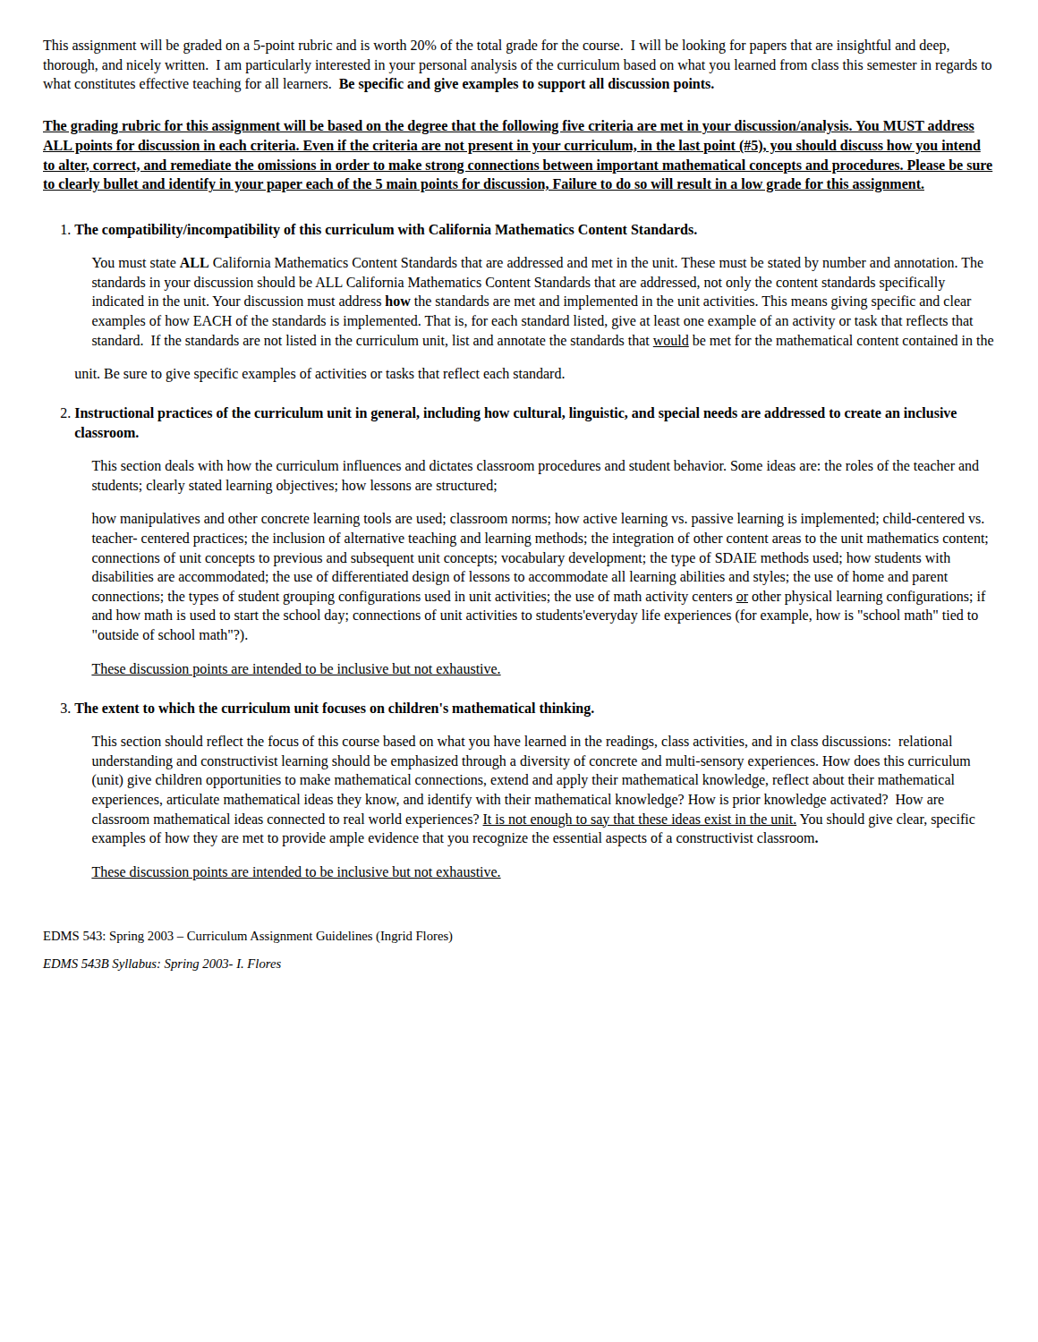This assignment will be graded on a 5-point rubric and is worth 20% of the total grade for the course. I will be looking for papers that are insightful and deep, thorough, and nicely written. I am particularly interested in your personal analysis of the curriculum based on what you learned from class this semester in regards to what constitutes effective teaching for all learners. Be specific and give examples to support all discussion points.
The grading rubric for this assignment will be based on the degree that the following five criteria are met in your discussion/analysis. You MUST address ALL points for discussion in each criteria. Even if the criteria are not present in your curriculum, in the last point (#5), you should discuss how you intend to alter, correct, and remediate the omissions in order to make strong connections between important mathematical concepts and procedures. Please be sure to clearly bullet and identify in your paper each of the 5 main points for discussion, Failure to do so will result in a low grade for this assignment.
The compatibility/incompatibility of this curriculum with California Mathematics Content Standards.
You must state ALL California Mathematics Content Standards that are addressed and met in the unit. These must be stated by number and annotation. The standards in your discussion should be ALL California Mathematics Content Standards that are addressed, not only the content standards specifically indicated in the unit. Your discussion must address how the standards are met and implemented in the unit activities. This means giving specific and clear examples of how EACH of the standards is implemented. That is, for each standard listed, give at least one example of an activity or task that reflects that standard. If the standards are not listed in the curriculum unit, list and annotate the standards that would be met for the mathematical content contained in the
unit. Be sure to give specific examples of activities or tasks that reflect each standard.
Instructional practices of the curriculum unit in general, including how cultural, linguistic, and special needs are addressed to create an inclusive classroom.
This section deals with how the curriculum influences and dictates classroom procedures and student behavior. Some ideas are: the roles of the teacher and students; clearly stated learning objectives; how lessons are structured;
how manipulatives and other concrete learning tools are used; classroom norms; how active learning vs. passive learning is implemented; child-centered vs. teacher- centered practices; the inclusion of alternative teaching and learning methods; the integration of other content areas to the unit mathematics content; connections of unit concepts to previous and subsequent unit concepts; vocabulary development; the type of SDAIE methods used; how students with disabilities are accommodated; the use of differentiated design of lessons to accommodate all learning abilities and styles; the use of home and parent connections; the types of student grouping configurations used in unit activities; the use of math activity centers or other physical learning configurations; if and how math is used to start the school day; connections of unit activities to students'everyday life experiences (for example, how is "school math" tied to "outside of school math"?).
These discussion points are intended to be inclusive but not exhaustive.
The extent to which the curriculum unit focuses on children's mathematical thinking.
This section should reflect the focus of this course based on what you have learned in the readings, class activities, and in class discussions: relational understanding and constructivist learning should be emphasized through a diversity of concrete and multi-sensory experiences. How does this curriculum (unit) give children opportunities to make mathematical connections, extend and apply their mathematical knowledge, reflect about their mathematical experiences, articulate mathematical ideas they know, and identify with their mathematical knowledge? How is prior knowledge activated? How are classroom mathematical ideas connected to real world experiences? It is not enough to say that these ideas exist in the unit. You should give clear, specific examples of how they are met to provide ample evidence that you recognize the essential aspects of a constructivist classroom.
These discussion points are intended to be inclusive but not exhaustive.
EDMS 543: Spring 2003 – Curriculum Assignment Guidelines (Ingrid Flores)
EDMS 543B Syllabus: Spring 2003- I. Flores